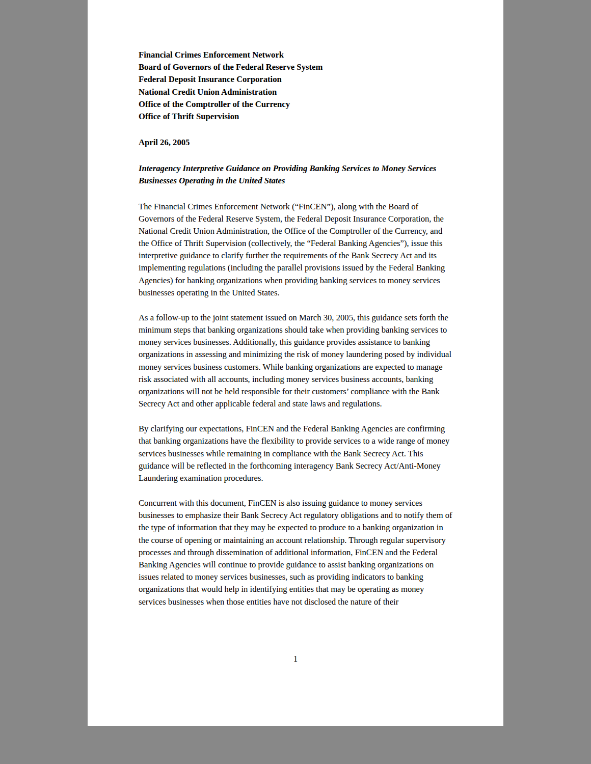Financial Crimes Enforcement Network
Board of Governors of the Federal Reserve System
Federal Deposit Insurance Corporation
National Credit Union Administration
Office of the Comptroller of the Currency
Office of Thrift Supervision
April 26, 2005
Interagency Interpretive Guidance on Providing Banking Services to Money Services Businesses Operating in the United States
The Financial Crimes Enforcement Network (“FinCEN”), along with the Board of Governors of the Federal Reserve System, the Federal Deposit Insurance Corporation, the National Credit Union Administration, the Office of the Comptroller of the Currency, and the Office of Thrift Supervision (collectively, the “Federal Banking Agencies”), issue this interpretive guidance to clarify further the requirements of the Bank Secrecy Act and its implementing regulations (including the parallel provisions issued by the Federal Banking Agencies) for banking organizations when providing banking services to money services businesses operating in the United States.
As a follow-up to the joint statement issued on March 30, 2005, this guidance sets forth the minimum steps that banking organizations should take when providing banking services to money services businesses. Additionally, this guidance provides assistance to banking organizations in assessing and minimizing the risk of money laundering posed by individual money services business customers. While banking organizations are expected to manage risk associated with all accounts, including money services business accounts, banking organizations will not be held responsible for their customers’ compliance with the Bank Secrecy Act and other applicable federal and state laws and regulations.
By clarifying our expectations, FinCEN and the Federal Banking Agencies are confirming that banking organizations have the flexibility to provide services to a wide range of money services businesses while remaining in compliance with the Bank Secrecy Act. This guidance will be reflected in the forthcoming interagency Bank Secrecy Act/Anti-Money Laundering examination procedures.
Concurrent with this document, FinCEN is also issuing guidance to money services businesses to emphasize their Bank Secrecy Act regulatory obligations and to notify them of the type of information that they may be expected to produce to a banking organization in the course of opening or maintaining an account relationship. Through regular supervisory processes and through dissemination of additional information, FinCEN and the Federal Banking Agencies will continue to provide guidance to assist banking organizations on issues related to money services businesses, such as providing indicators to banking organizations that would help in identifying entities that may be operating as money services businesses when those entities have not disclosed the nature of their
1